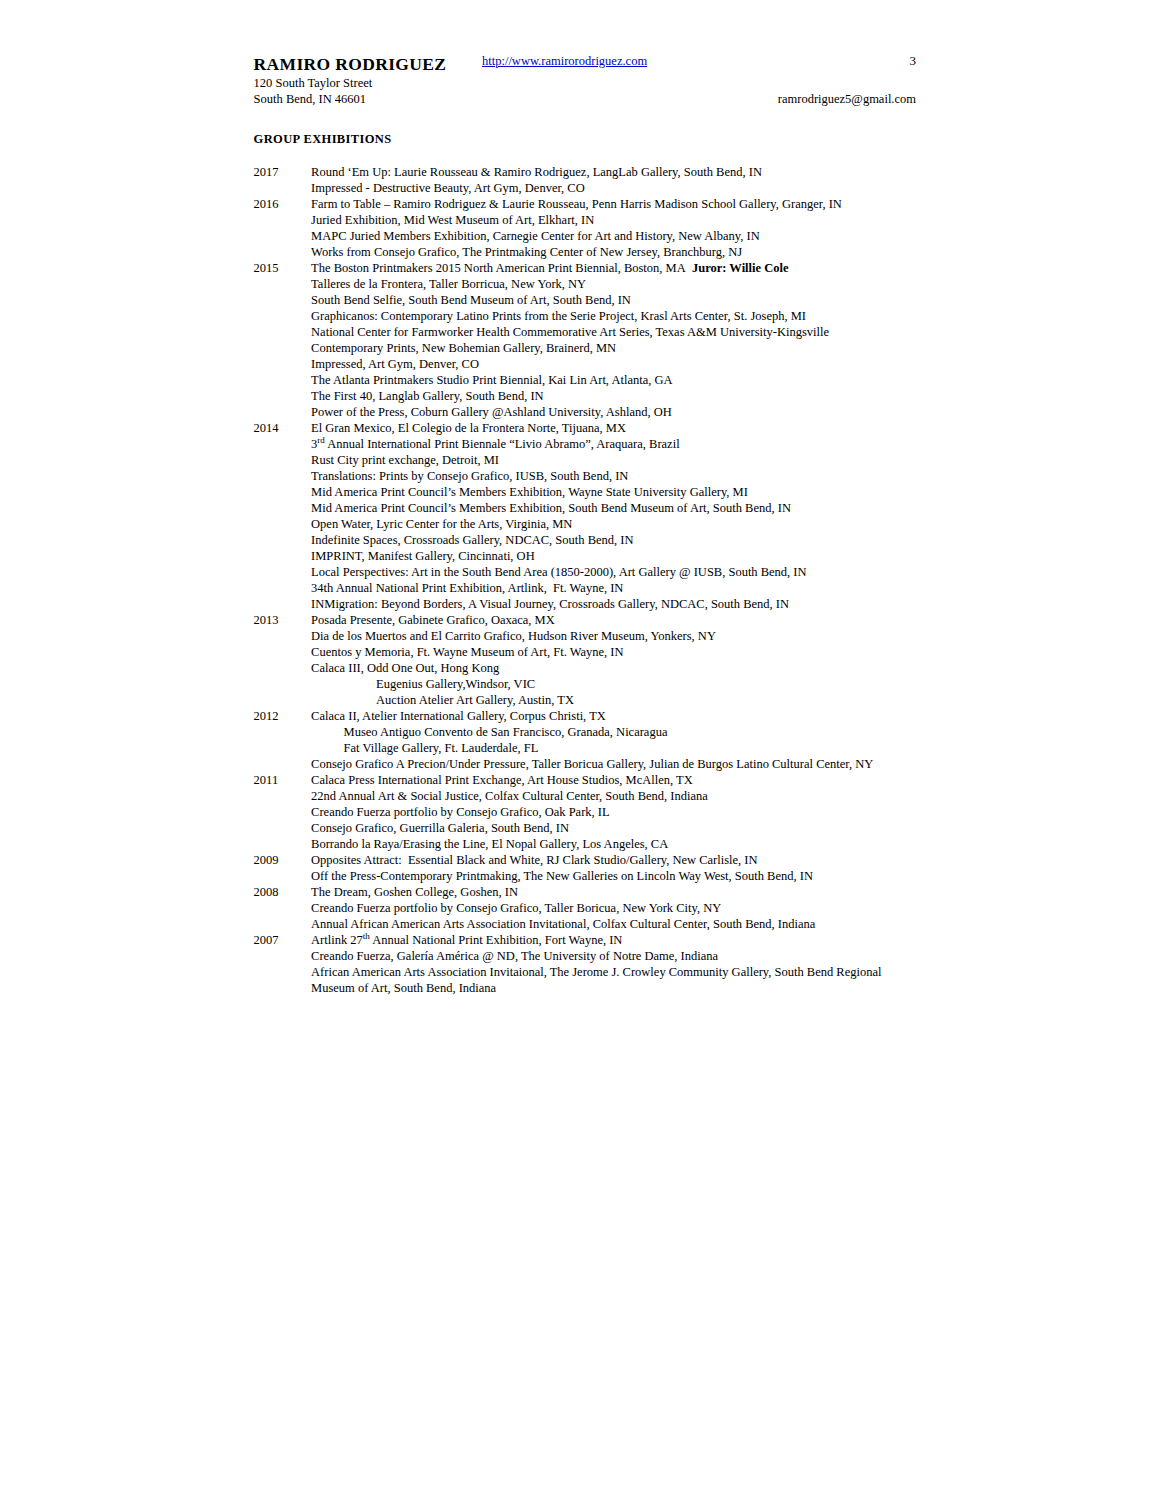3
RAMIRO RODRIGUEZ http://www.ramirorodriguez.com
120 South Taylor Street
South Bend, IN 46601 ramrodriguez5@gmail.com
GROUP EXHIBITIONS
| 2017 | Round ‘Em Up: Laurie Rousseau & Ramiro Rodriguez, LangLab Gallery, South Bend, IN Impressed - Destructive Beauty, Art Gym, Denver, CO |
| 2016 | Farm to Table – Ramiro Rodriguez & Laurie Rousseau, Penn Harris Madison School Gallery, Granger, IN Juried Exhibition, Mid West Museum of Art, Elkhart, IN MAPC Juried Members Exhibition, Carnegie Center for Art and History, New Albany, IN Works from Consejo Grafico, The Printmaking Center of New Jersey, Branchburg, NJ |
| 2015 | The Boston Printmakers 2015 North American Print Biennial, Boston, MA Juror: Willie Cole Talleres de la Frontera, Taller Borricua, New York, NY South Bend Selfie, South Bend Museum of Art, South Bend, IN Graphicanos: Contemporary Latino Prints from the Serie Project, Krasl Arts Center, St. Joseph, MI National Center for Farmworker Health Commemorative Art Series, Texas A&M University-Kingsville Contemporary Prints, New Bohemian Gallery, Brainerd, MN Impressed, Art Gym, Denver, CO The Atlanta Printmakers Studio Print Biennial, Kai Lin Art, Atlanta, GA The First 40, Langlab Gallery, South Bend, IN Power of the Press, Coburn Gallery @Ashland University, Ashland, OH |
| 2014 | El Gran Mexico, El Colegio de la Frontera Norte, Tijuana, MX 3 rd Annual International Print Biennale “Livio Abramo”, Araquara, Brazil Rust City print exchange, Detroit, MI Translations: Prints by Consejo Grafico, IUSB, South Bend, IN Mid America Print Council’s Members Exhibition, Wayne State University Gallery, MI Mid America Print Council’s Members Exhibition, South Bend Museum of Art, South Bend, IN Open Water, Lyric Center for the Arts, Virginia, MN Indefinite Spaces, Crossroads Gallery, NDCAC, South Bend, IN IMPRINT, Manifest Gallery, Cincinnati, OH Local Perspectives: Art in the South Bend Area (1850-2000), Art Gallery @ IUSB, South Bend, IN 34th Annual National Print Exhibition, Artlink, Ft. Wayne, IN INMigration: Beyond Borders, A Visual Journey, Crossroads Gallery, NDCAC, South Bend, IN |
| 2013 | Posada Presente, Gabinete Grafico, Oaxaca, MX Dia de los Muertos and El Carrito Grafico, Hudson River Museum, Yonkers, NY Cuentos y Memoria, Ft. Wayne Museum of Art, Ft. Wayne, IN Calaca III, Odd One Out, Hong Kong Eugenius Gallery,Windsor, VIC Auction Atelier Art Gallery, Austin, TX |
| 2012 | Calaca II, Atelier International Gallery, Corpus Christi, TX Museo Antiguo Convento de San Francisco, Granada, Nicaragua Fat Village Gallery, Ft. Lauderdale, FL Consejo Grafico A Precion/Under Pressure, Taller Boricua Gallery, Julian de Burgos Latino Cultural Center, NY |
| 2011 | Calaca Press International Print Exchange, Art House Studios, McAllen, TX 22nd Annual Art & Social Justice, Colfax Cultural Center, South Bend, Indiana Creando Fuerza portfolio by Consejo Grafico, Oak Park, IL Consejo Grafico, Guerrilla Galeria, South Bend, IN Borrando la Raya/Erasing the Line, El Nopal Gallery, Los Angeles, CA |
| 2009 | Opposites Attract: Essential Black and White, RJ Clark Studio/Gallery, New Carlisle, IN Off the Press-Contemporary Printmaking, The New Galleries on Lincoln Way West, South Bend, IN |
| 2008 | The Dream, Goshen College, Goshen, IN Creando Fuerza portfolio by Consejo Grafico, Taller Boricua, New York City, NY Annual African American Arts Association Invitational, Colfax Cultural Center, South Bend, Indiana |
| 2007 | Artlink 27 th Annual National Print Exhibition, Fort Wayne, IN Creando Fuerza, Galería América @ ND, The University of Notre Dame, Indiana African American Arts Association Invitaional, The Jerome J. Crowley Community Gallery, South Bend Regional Museum of Art, South Bend, Indiana |